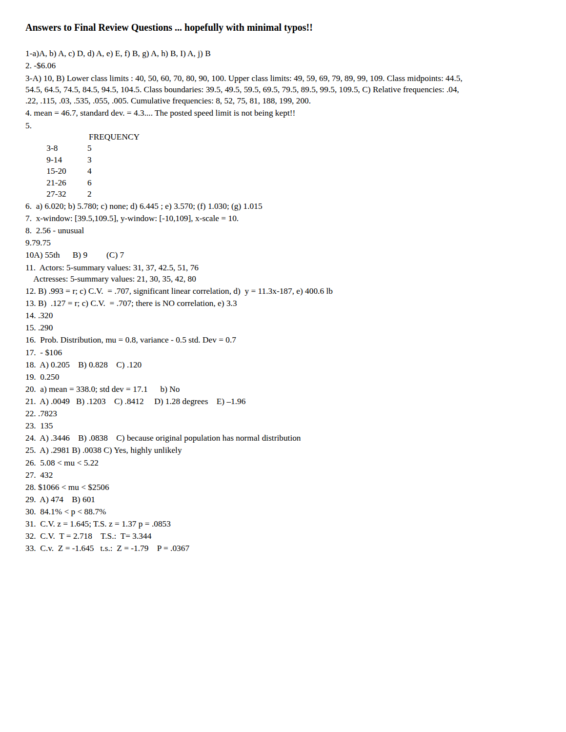Answers to Final Review Questions ... hopefully with minimal typos!!
1-a)A, b) A, c) D, d) A, e) E, f) B, g) A, h) B, I) A, j) B
2. -$6.06
3-A) 10, B) Lower class limits : 40, 50, 60, 70, 80, 90, 100. Upper class limits: 49, 59, 69, 79, 89, 99, 109. Class midpoints: 44.5, 54.5, 64.5, 74.5, 84.5, 94.5, 104.5. Class boundaries: 39.5, 49.5, 59.5, 69.5, 79.5, 89.5, 99.5, 109.5, C) Relative frequencies: .04, .22, .115, .03, .535, .055, .005. Cumulative frequencies: 8, 52, 75, 81, 188, 199, 200.
4. mean = 46.7, standard dev. = 4.3.... The posted speed limit is not being kept!!
5.
FREQUENCY
| 3-8 | 5 |
| 9-14 | 3 |
| 15-20 | 4 |
| 21-26 | 6 |
| 27-32 | 2 |
6. a) 6.020; b) 5.780; c) none; d) 6.445 ; e) 3.570; (f) 1.030; (g) 1.015
7. x-window: [39.5,109.5], y-window: [-10,109], x-scale = 10.
8. 2.56 - unusual
9.79.75
10A) 55th B) 9 (C) 7
11. Actors: 5-summary values: 31, 37, 42.5, 51, 76
Actresses: 5-summary values: 21, 30, 35, 42, 80
12. B) .993 = r; c) C.V. = .707, significant linear correlation, d) y = 11.3x-187, e) 400.6 lb
13. B) .127 = r; c) C.V. = .707; there is NO correlation, e) 3.3
14. .320
15. .290
16. Prob. Distribution, mu = 0.8, variance - 0.5 std. Dev = 0.7
17. - $106
18. A) 0.205 B) 0.828 C) .120
19. 0.250
20. a) mean = 338.0; std dev = 17.1 b) No
21. A) .0049 B) .1203 C) .8412 D) 1.28 degrees E) –1.96
22. .7823
23. 135
24. A) .3446 B) .0838 C) because original population has normal distribution
25. A) .2981 B) .0038 C) Yes, highly unlikely
26. 5.08 < mu < 5.22
27. 432
28. $1066 < mu < $2506
29. A) 474 B) 601
30. 84.1% < p < 88.7%
31. C.V. z = 1.645; T.S. z = 1.37 p = .0853
32. C.V. T = 2.718 T.S.: T= 3.344
33. C.v. Z = -1.645 t.s.: Z = -1.79 P = .0367